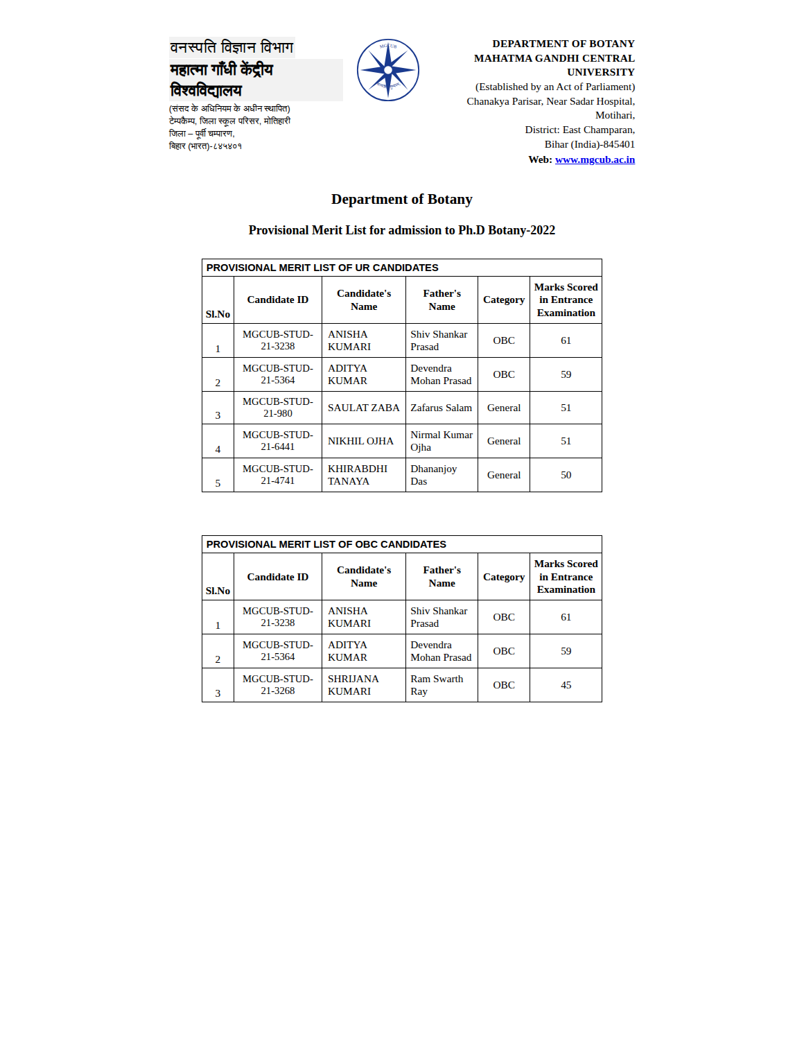वनस्पति विज्ञान विभाग
महात्मा गाँधी केंद्रीय विश्वविद्यालय
(संसद के अधिनियम के अधीन स्थापित)
टेम्पकैम्प, जिला स्कूल परिसर, मोतिहारी
जिला – पूर्वी चम्पारण,
बिहार (भारत)-८४५४०१
MGCUB सत्यं शिवं सुन्दरम्
DEPARTMENT OF BOTANY
MAHATMA GANDHI CENTRAL UNIVERSITY
(Established by an Act of Parliament)
Chanakya Parisar, Near Sadar Hospital, Motihari,
District: East Champaran,
Bihar (India)-845401
Web: www.mgcub.ac.in
Department of Botany
Provisional Merit List for admission to Ph.D Botany-2022
PROVISIONAL MERIT LIST OF UR CANDIDATES
| Sl.No | Candidate ID | Candidate's Name | Father's Name | Category | Marks Scored in Entrance Examination |
| --- | --- | --- | --- | --- | --- |
| 1 | MGCUB-STUD-21-3238 | ANISHA KUMARI | Shiv Shankar Prasad | OBC | 61 |
| 2 | MGCUB-STUD-21-5364 | ADITYA KUMAR | Devendra Mohan Prasad | OBC | 59 |
| 3 | MGCUB-STUD-21-980 | SAULAT ZABA | Zafarus Salam | General | 51 |
| 4 | MGCUB-STUD-21-6441 | NIKHIL OJHA | Nirmal Kumar Ojha | General | 51 |
| 5 | MGCUB-STUD-21-4741 | KHIRABDHI TANAYA | Dhananjoy Das | General | 50 |
PROVISIONAL MERIT LIST OF OBC CANDIDATES
| Sl.No | Candidate ID | Candidate's Name | Father's Name | Category | Marks Scored in Entrance Examination |
| --- | --- | --- | --- | --- | --- |
| 1 | MGCUB-STUD-21-3238 | ANISHA KUMARI | Shiv Shankar Prasad | OBC | 61 |
| 2 | MGCUB-STUD-21-5364 | ADITYA KUMAR | Devendra Mohan Prasad | OBC | 59 |
| 3 | MGCUB-STUD-21-3268 | SHRIJANA KUMARI | Ram Swarth Ray | OBC | 45 |